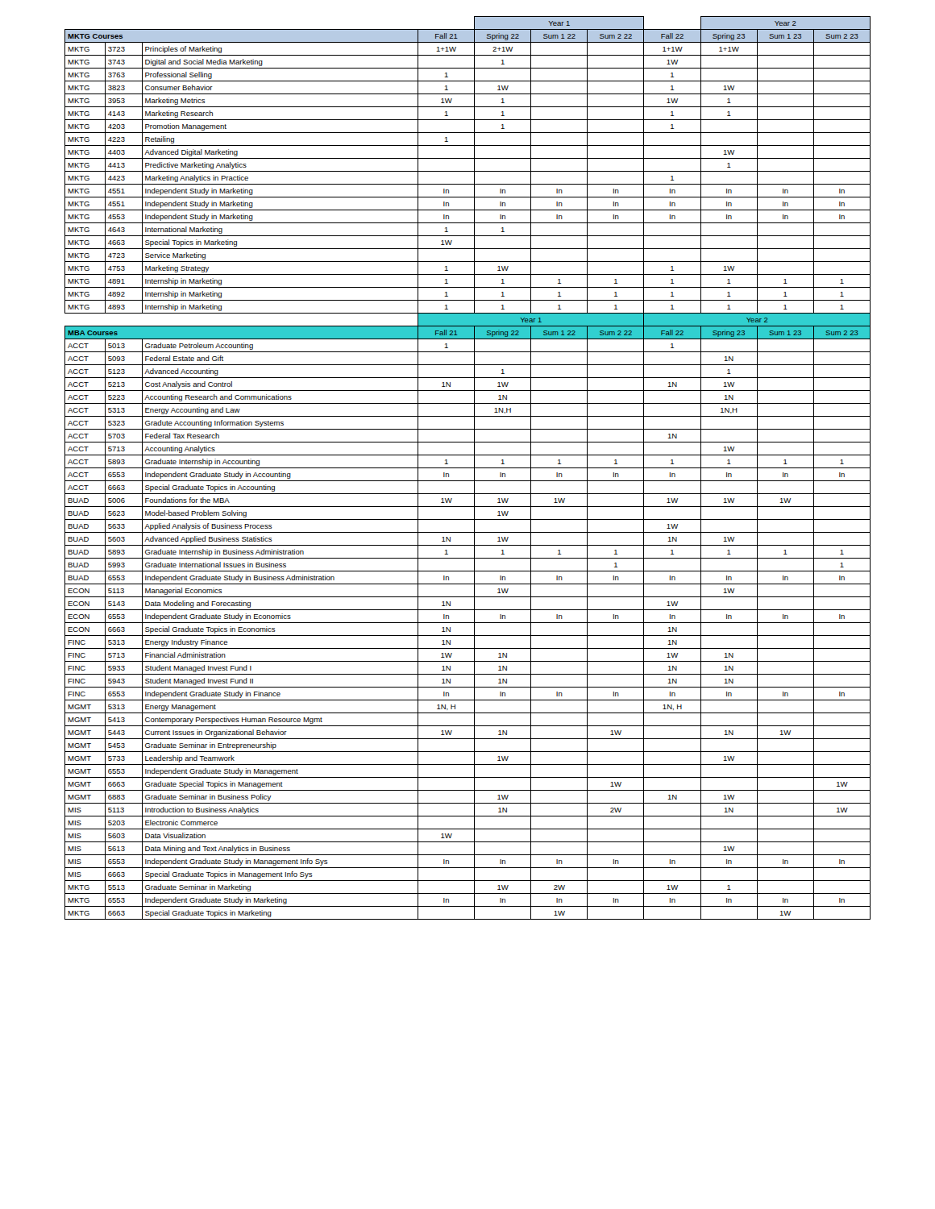| | | | | Year 1 | | Year 2 |
| MKTG Courses | Fall 21 | Spring 22 | Sum 1 22 | Sum 2 22 | Fall 22 | Spring 23 | Sum 1 23 | Sum 2 23 |
| MKTG | 3723 | Principles of Marketing | 1+1W | 2+1W | | | 1+1W | 1+1W | | |
| MKTG | 3743 | Digital and Social Media Marketing | | 1 | | | 1W | | | |
| MKTG | 3763 | Professional Selling | 1 | | | | 1 | | | |
| MKTG | 3823 | Consumer Behavior | 1 | 1W | | | 1 | 1W | | |
| MKTG | 3953 | Marketing Metrics | 1W | 1 | | | 1W | 1 | | |
| MKTG | 4143 | Marketing Research | 1 | 1 | | | 1 | 1 | | |
| MKTG | 4203 | Promotion Management | | 1 | | | 1 | | | |
| MKTG | 4223 | Retailing | 1 | | | | | | | |
| MKTG | 4403 | Advanced Digital Marketing | | | | | | 1W | | |
| MKTG | 4413 | Predictive Marketing Analytics | | | | | | 1 | | |
| MKTG | 4423 | Marketing Analytics in Practice | | | | | 1 | | | |
| MKTG | 4551 | Independent Study in Marketing | In | In | In | In | In | In | In | In |
| MKTG | 4551 | Independent Study in Marketing | In | In | In | In | In | In | In | In |
| MKTG | 4553 | Independent Study in Marketing | In | In | In | In | In | In | In | In |
| MKTG | 4643 | International Marketing | 1 | 1 | | | | | | |
| MKTG | 4663 | Special Topics in Marketing | 1W | | | | | | | |
| MKTG | 4723 | Service Marketing | | | | | | | | |
| MKTG | 4753 | Marketing Strategy | 1 | 1W | | | 1 | 1W | | |
| MKTG | 4891 | Internship in Marketing | 1 | 1 | 1 | 1 | 1 | 1 | 1 | 1 |
| MKTG | 4892 | Internship in Marketing | 1 | 1 | 1 | 1 | 1 | 1 | 1 | 1 |
| MKTG | 4893 | Internship in Marketing | 1 | 1 | 1 | 1 | 1 | 1 | 1 | 1 |
| | | | Year 1 | Year 2 |
| MBA Courses | Fall 21 | Spring 22 | Sum 1 22 | Sum 2 22 | Fall 22 | Spring 23 | Sum 1 23 | Sum 2 23 |
| ACCT | 5013 | Graduate Petroleum Accounting | 1 | | | | 1 | | | |
| ACCT | 5093 | Federal Estate and Gift | | | | | | 1N | | |
| ACCT | 5123 | Advanced Accounting | | 1 | | | | 1 | | |
| ACCT | 5213 | Cost Analysis and Control | 1N | 1W | | | 1N | 1W | | |
| ACCT | 5223 | Accounting Research and Communications | | 1N | | | | 1N | | |
| ACCT | 5313 | Energy Accounting and Law | | 1N,H | | | | 1N,H | | |
| ACCT | 5323 | Gradute Accounting Information Systems | | | | | | | | |
| ACCT | 5703 | Federal Tax Research | | | | | 1N | | | |
| ACCT | 5713 | Accounting Analytics | | | | | | 1W | | |
| ACCT | 5893 | Graduate Internship in Accounting | 1 | 1 | 1 | 1 | 1 | 1 | 1 | 1 |
| ACCT | 6553 | Independent Graduate Study in Accounting | In | In | In | In | In | In | In | In |
| ACCT | 6663 | Special Graduate Topics in Accounting | | | | | | | | |
| BUAD | 5006 | Foundations for the MBA | 1W | 1W | 1W | | 1W | 1W | 1W | |
| BUAD | 5623 | Model-based Problem Solving | | 1W | | | | | | |
| BUAD | 5633 | Applied Analysis of Business Process | | | | | 1W | | | |
| BUAD | 5603 | Advanced Applied Business Statistics | 1N | 1W | | | 1N | 1W | | |
| BUAD | 5893 | Graduate Internship in Business Administration | 1 | 1 | 1 | 1 | 1 | 1 | 1 | 1 |
| BUAD | 5993 | Graduate International Issues in Business | | | | 1 | | | | 1 |
| BUAD | 6553 | Independent Graduate Study in Business Administration | In | In | In | In | In | In | In | In |
| ECON | 5113 | Managerial Economics | | 1W | | | | 1W | | |
| ECON | 5143 | Data Modeling and Forecasting | 1N | | | | 1W | | | |
| ECON | 6553 | Independent Graduate Study in Economics | In | In | In | In | In | In | In | In |
| ECON | 6663 | Special Graduate Topics in Economics | 1N | | | | 1N | | | |
| FINC | 5313 | Energy Industry Finance | 1N | | | | 1N | | | |
| FINC | 5713 | Financial Administration | 1W | 1N | | | 1W | 1N | | |
| FINC | 5933 | Student Managed Invest Fund I | 1N | 1N | | | 1N | 1N | | |
| FINC | 5943 | Student Managed Invest Fund II | 1N | 1N | | | 1N | 1N | | |
| FINC | 6553 | Independent Graduate Study in Finance | In | In | In | In | In | In | In | In |
| MGMT | 5313 | Energy Management | 1N, H | | | | 1N, H | | | |
| MGMT | 5413 | Contemporary Perspectives Human Resource Mgmt | | | | | | | | |
| MGMT | 5443 | Current Issues in Organizational Behavior | 1W | 1N | | 1W | | 1N | 1W | |
| MGMT | 5453 | Graduate Seminar in Entrepreneurship | | | | | | | | |
| MGMT | 5733 | Leadership and Teamwork | | 1W | | | | 1W | | |
| MGMT | 6553 | Independent Graduate Study in Management | | | | | | | | |
| MGMT | 6663 | Graduate Special Topics in Management | | | | 1W | | | | 1W |
| MGMT | 6883 | Graduate Seminar in Business Policy | | 1W | | | 1N | 1W | | |
| MIS | 5113 | Introduction to Business Analytics | | 1N | | 2W | | 1N | | 1W |
| MIS | 5203 | Electronic Commerce | | | | | | | | |
| MIS | 5603 | Data Visualization | 1W | | | | | | | |
| MIS | 5613 | Data Mining and Text Analytics in Business | | | | | | 1W | | |
| MIS | 6553 | Independent Graduate Study in Management Info Sys | In | In | In | In | In | In | In | In |
| MIS | 6663 | Special Graduate Topics in Management Info Sys | | | | | | | | |
| MKTG | 5513 | Graduate Seminar in Marketing | | 1W | 2W | | 1W | 1 | | |
| MKTG | 6553 | Independent Graduate Study in Marketing | In | In | In | In | In | In | In | In |
| MKTG | 6663 | Special Graduate Topics in Marketing | | | 1W | | | | 1W | |